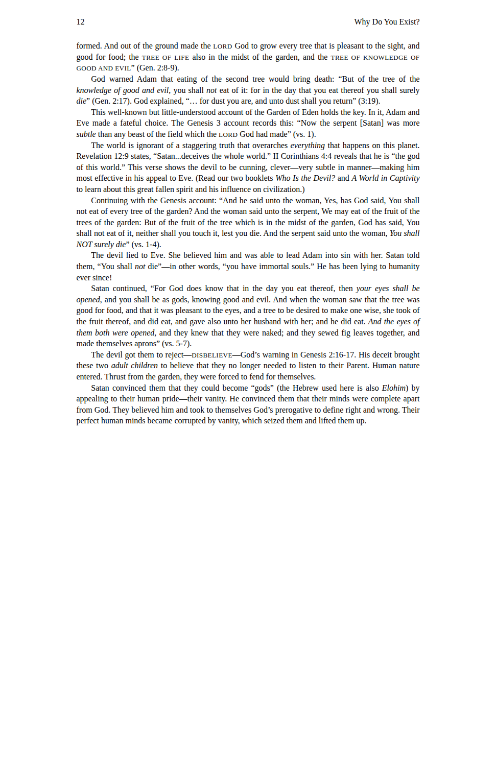12 Why Do You Exist?
formed. And out of the ground made the LORD God to grow every tree that is pleasant to the sight, and good for food; the TREE OF LIFE also in the midst of the garden, and the TREE OF KNOWLEDGE OF GOOD AND EVIL” (Gen. 2:8-9).
God warned Adam that eating of the second tree would bring death: “But of the tree of the knowledge of good and evil, you shall not eat of it: for in the day that you eat thereof you shall surely die” (Gen. 2:17). God explained, “… for dust you are, and unto dust shall you return” (3:19).
This well-known but little-understood account of the Garden of Eden holds the key. In it, Adam and Eve made a fateful choice. The Genesis 3 account records this: “Now the serpent [Satan] was more subtle than any beast of the field which the LORD God had made” (vs. 1).
The world is ignorant of a staggering truth that overarches everything that happens on this planet. Revelation 12:9 states, “Satan...deceives the whole world.” II Corinthians 4:4 reveals that he is “the god of this world.” This verse shows the devil to be cunning, clever—very subtle in manner—making him most effective in his appeal to Eve. (Read our two booklets Who Is the Devil? and A World in Captivity to learn about this great fallen spirit and his influence on civilization.)
Continuing with the Genesis account: “And he said unto the woman, Yes, has God said, You shall not eat of every tree of the garden? And the woman said unto the serpent, We may eat of the fruit of the trees of the garden: But of the fruit of the tree which is in the midst of the garden, God has said, You shall not eat of it, neither shall you touch it, lest you die. And the serpent said unto the woman, You shall NOT surely die” (vs. 1-4).
The devil lied to Eve. She believed him and was able to lead Adam into sin with her. Satan told them, “You shall not die”—in other words, “you have immortal souls.” He has been lying to humanity ever since!
Satan continued, “For God does know that in the day you eat thereof, then your eyes shall be opened, and you shall be as gods, knowing good and evil. And when the woman saw that the tree was good for food, and that it was pleasant to the eyes, and a tree to be desired to make one wise, she took of the fruit thereof, and did eat, and gave also unto her husband with her; and he did eat. And the eyes of them both were opened, and they knew that they were naked; and they sewed fig leaves together, and made themselves aprons” (vs. 5-7).
The devil got them to reject—DISBELIEVE—God’s warning in Genesis 2:16-17. His deceit brought these two adult children to believe that they no longer needed to listen to their Parent. Human nature entered. Thrust from the garden, they were forced to fend for themselves.
Satan convinced them that they could become “gods” (the Hebrew used here is also Elohim) by appealing to their human pride—their vanity. He convinced them that their minds were complete apart from God. They believed him and took to themselves God’s prerogative to define right and wrong. Their perfect human minds became corrupted by vanity, which seized them and lifted them up.